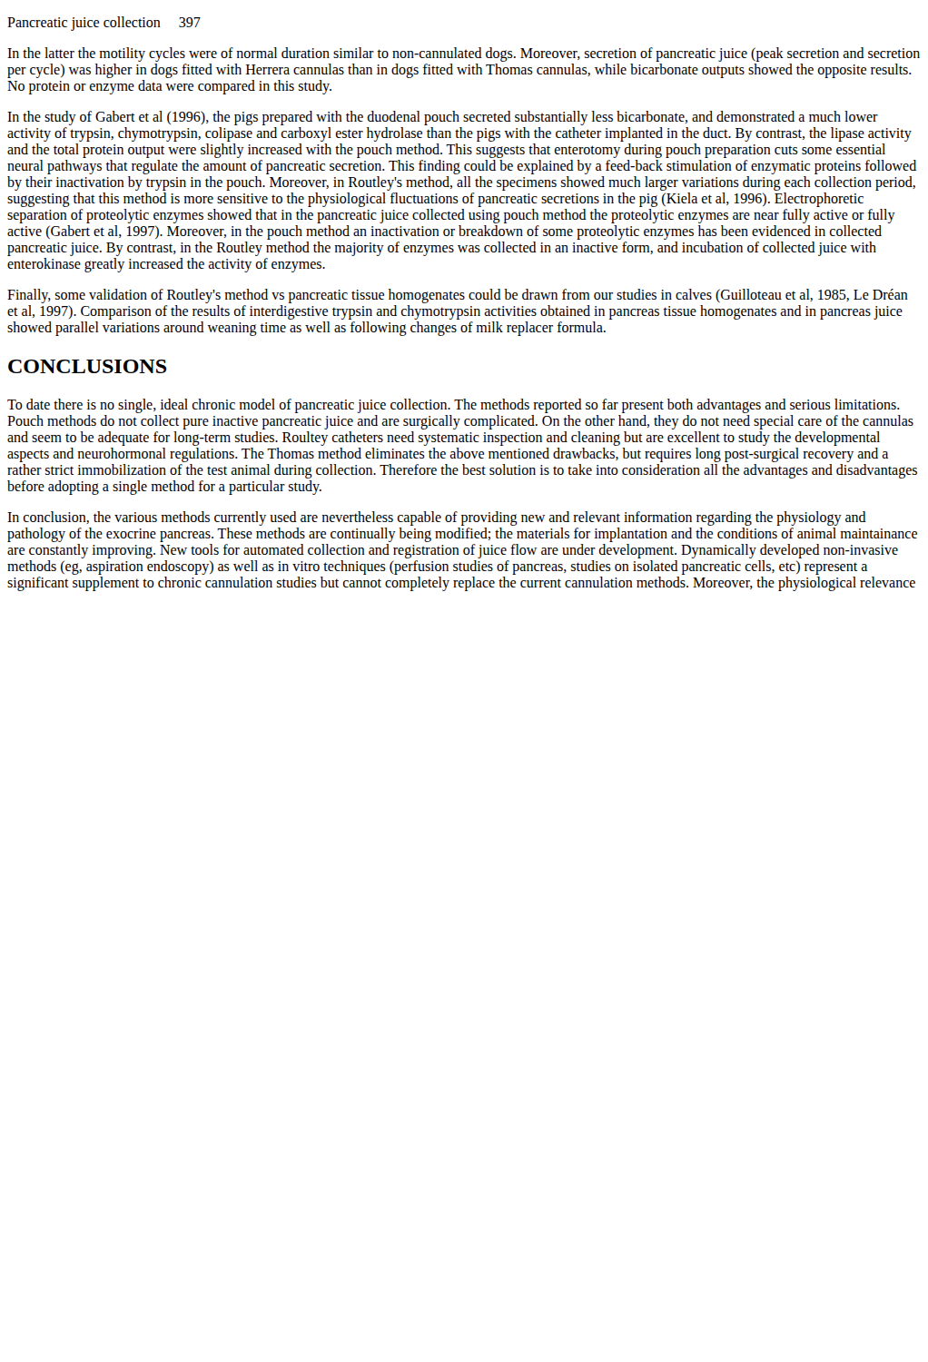Pancreatic juice collection 397
In the latter the motility cycles were of normal duration similar to non-cannulated dogs. Moreover, secretion of pancreatic juice (peak secretion and secretion per cycle) was higher in dogs fitted with Herrera cannulas than in dogs fitted with Thomas cannulas, while bicarbonate outputs showed the opposite results. No protein or enzyme data were compared in this study.
In the study of Gabert et al (1996), the pigs prepared with the duodenal pouch secreted substantially less bicarbonate, and demonstrated a much lower activity of trypsin, chymotrypsin, colipase and carboxyl ester hydrolase than the pigs with the catheter implanted in the duct. By contrast, the lipase activity and the total protein output were slightly increased with the pouch method. This suggests that enterotomy during pouch preparation cuts some essential neural pathways that regulate the amount of pancreatic secretion. This finding could be explained by a feed-back stimulation of enzymatic proteins followed by their inactivation by trypsin in the pouch. Moreover, in Routley's method, all the specimens showed much larger variations during each collection period, suggesting that this method is more sensitive to the physiological fluctuations of pancreatic secretions in the pig (Kiela et al, 1996). Electrophoretic separation of proteolytic enzymes showed that in the pancreatic juice collected using pouch method the proteolytic enzymes are near fully active or fully active (Gabert et al, 1997). Moreover, in the pouch method an inactivation or breakdown of some proteolytic enzymes has been evidenced in collected pancreatic juice. By contrast, in the Routley method the majority of enzymes was collected in an inactive form, and incubation of collected juice with enterokinase greatly increased the activity of enzymes.
Finally, some validation of Routley's method vs pancreatic tissue homogenates could be drawn from our studies in calves (Guilloteau et al, 1985, Le Dréan et al, 1997). Comparison of the results of interdigestive trypsin and chymotrypsin activities obtained in pancreas tissue homogenates and in pancreas juice showed parallel variations around weaning time as well as following changes of milk replacer formula.
CONCLUSIONS
To date there is no single, ideal chronic model of pancreatic juice collection. The methods reported so far present both advantages and serious limitations. Pouch methods do not collect pure inactive pancreatic juice and are surgically complicated. On the other hand, they do not need special care of the cannulas and seem to be adequate for long-term studies. Roultey catheters need systematic inspection and cleaning but are excellent to study the developmental aspects and neurohormonal regulations. The Thomas method eliminates the above mentioned drawbacks, but requires long post-surgical recovery and a rather strict immobilization of the test animal during collection. Therefore the best solution is to take into consideration all the advantages and disadvantages before adopting a single method for a particular study.
In conclusion, the various methods currently used are nevertheless capable of providing new and relevant information regarding the physiology and pathology of the exocrine pancreas. These methods are continually being modified; the materials for implantation and the conditions of animal maintainance are constantly improving. New tools for automated collection and registration of juice flow are under development. Dynamically developed non-invasive methods (eg, aspiration endoscopy) as well as in vitro techniques (perfusion studies of pancreas, studies on isolated pancreatic cells, etc) represent a significant supplement to chronic cannulation studies but cannot completely replace the current cannulation methods. Moreover, the physiological relevance